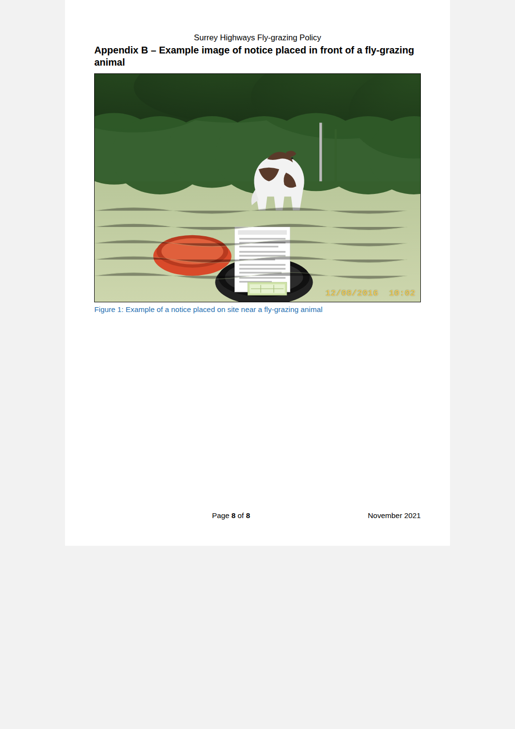Surrey Highways Fly-grazing Policy
Appendix B – Example image of notice placed in front of a fly-grazing animal
12/08/2016 10:02
Figure 1: Example of a notice placed on site near a fly-grazing animal
Page 8 of 8
November 2021